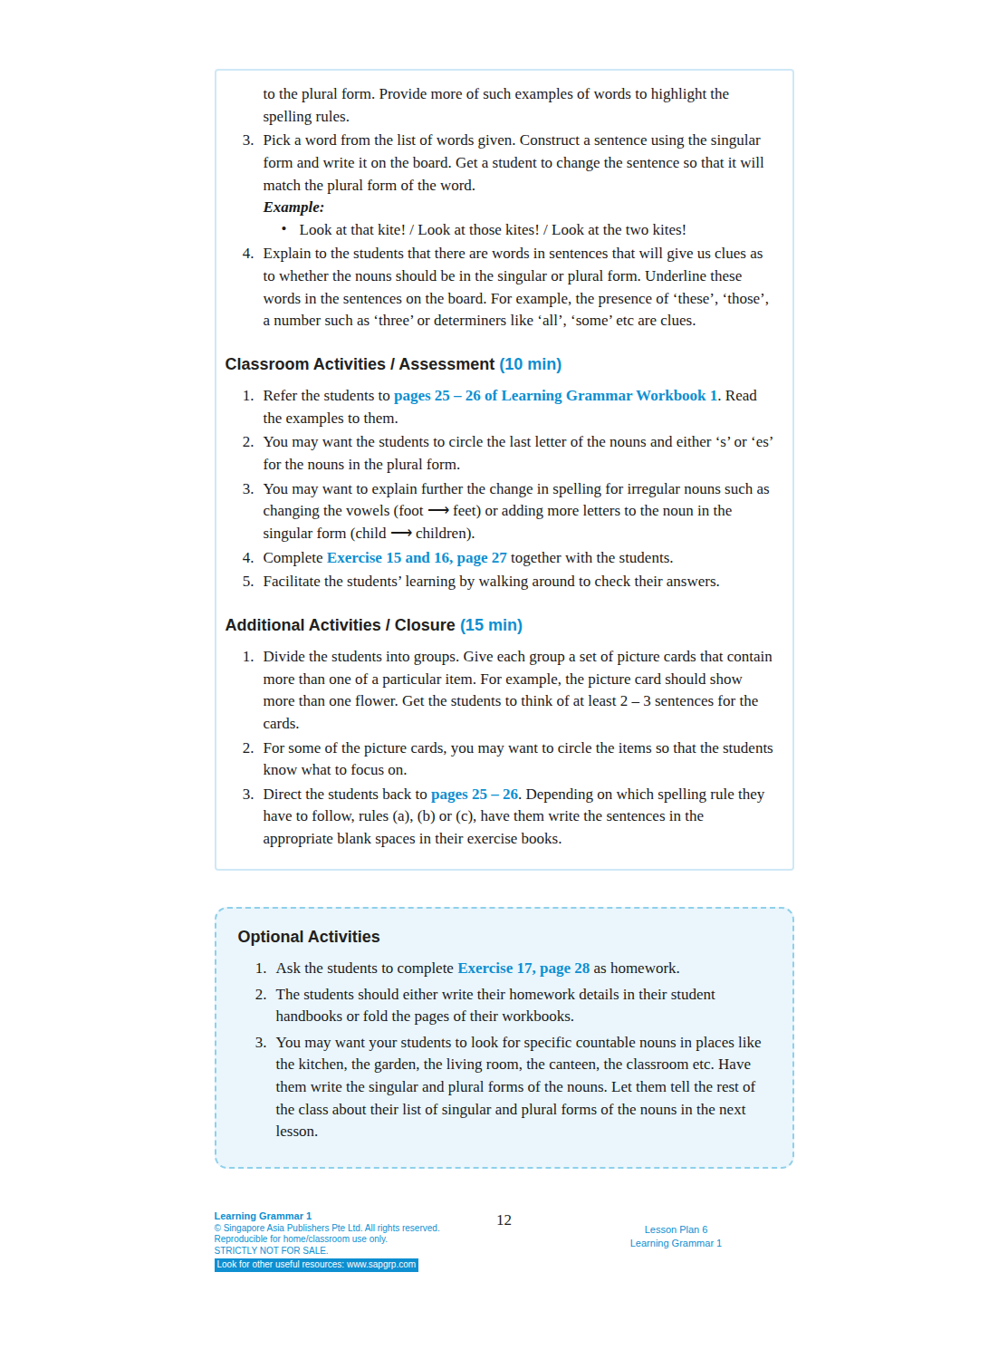to the plural form. Provide more of such examples of words to highlight the spelling rules.
3. Pick a word from the list of words given. Construct a sentence using the singular form and write it on the board. Get a student to change the sentence so that it will match the plural form of the word.
Example:
Look at that kite! / Look at those kites! / Look at the two kites!
4. Explain to the students that there are words in sentences that will give us clues as to whether the nouns should be in the singular or plural form. Underline these words in the sentences on the board. For example, the presence of ‘these’, ‘those’, a number such as ‘three’ or determiners like ‘all’, ‘some’ etc are clues.
Classroom Activities / Assessment (10 min)
1. Refer the students to pages 25 – 26 of Learning Grammar Workbook 1. Read the examples to them.
2. You may want the students to circle the last letter of the nouns and either ‘s’ or ‘es’ for the nouns in the plural form.
3. You may want to explain further the change in spelling for irregular nouns such as changing the vowels (foot ⟶ feet) or adding more letters to the noun in the singular form (child ⟶ children).
4. Complete Exercise 15 and 16, page 27 together with the students.
5. Facilitate the students’ learning by walking around to check their answers.
Additional Activities / Closure (15 min)
1. Divide the students into groups. Give each group a set of picture cards that contain more than one of a particular item. For example, the picture card should show more than one flower. Get the students to think of at least 2 – 3 sentences for the cards.
2. For some of the picture cards, you may want to circle the items so that the students know what to focus on.
3. Direct the students back to pages 25 – 26. Depending on which spelling rule they have to follow, rules (a), (b) or (c), have them write the sentences in the appropriate blank spaces in their exercise books.
Optional Activities
1. Ask the students to complete Exercise 17, page 28 as homework.
2. The students should either write their homework details in their student handbooks or fold the pages of their workbooks.
3. You may want your students to look for specific countable nouns in places like the kitchen, the garden, the living room, the canteen, the classroom etc. Have them write the singular and plural forms of the nouns. Let them tell the rest of the class about their list of singular and plural forms of the nouns in the next lesson.
Learning Grammar 1
© Singapore Asia Publishers Pte Ltd. All rights reserved.
Reproducible for home/classroom use only.
STRICTLY NOT FOR SALE.
Look for other useful resources: www.sapgrp.com
12
Lesson Plan 6
Learning Grammar 1